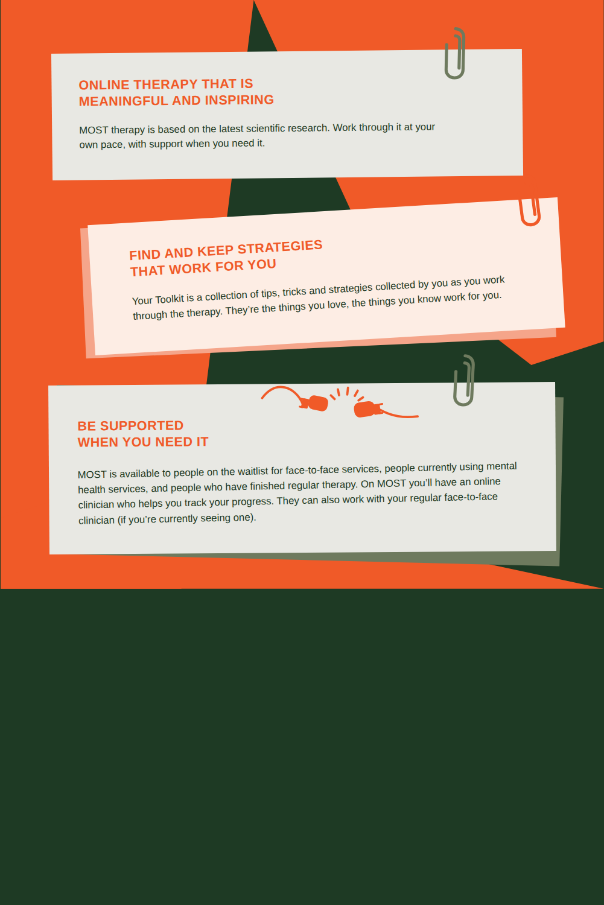Online therapy that is
meaningful and inspiring
MOST therapy is based on the latest scientific research. Work through it at your own pace, with support when you need it.
Find and keep strategies
that work for you
Your Toolkit is a collection of tips, tricks and strategies collected by you as you work through the therapy. They’re the things you love, the things you know work for you.
Be supported
when you need it
MOST is available to people on the waitlist for face-to-face services, people currently using mental health services, and people who have finished regular therapy. On MOST you’ll have an online clinician who helps you track your progress. They can also work with your regular face-to-face clinician (if you’re currently seeing one).